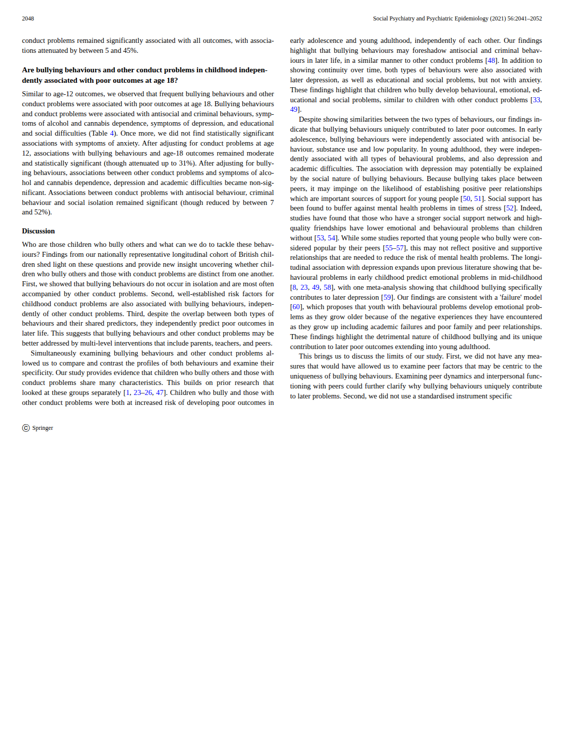2048
Social Psychiatry and Psychiatric Epidemiology (2021) 56:2041–2052
conduct problems remained significantly associated with all outcomes, with associations attenuated by between 5 and 45%.
Are bullying behaviours and other conduct problems in childhood independently associated with poor outcomes at age 18?
Similar to age-12 outcomes, we observed that frequent bullying behaviours and other conduct problems were associated with poor outcomes at age 18. Bullying behaviours and conduct problems were associated with antisocial and criminal behaviours, symptoms of alcohol and cannabis dependence, symptoms of depression, and educational and social difficulties (Table 4). Once more, we did not find statistically significant associations with symptoms of anxiety. After adjusting for conduct problems at age 12, associations with bullying behaviours and age-18 outcomes remained moderate and statistically significant (though attenuated up to 31%). After adjusting for bullying behaviours, associations between other conduct problems and symptoms of alcohol and cannabis dependence, depression and academic difficulties became non-significant. Associations between conduct problems with antisocial behaviour, criminal behaviour and social isolation remained significant (though reduced by between 7 and 52%).
Discussion
Who are those children who bully others and what can we do to tackle these behaviours? Findings from our nationally representative longitudinal cohort of British children shed light on these questions and provide new insight uncovering whether children who bully others and those with conduct problems are distinct from one another. First, we showed that bullying behaviours do not occur in isolation and are most often accompanied by other conduct problems. Second, well-established risk factors for childhood conduct problems are also associated with bullying behaviours, independently of other conduct problems. Third, despite the overlap between both types of behaviours and their shared predictors, they independently predict poor outcomes in later life. This suggests that bullying behaviours and other conduct problems may be better addressed by multi-level interventions that include parents, teachers, and peers.
Simultaneously examining bullying behaviours and other conduct problems allowed us to compare and contrast the profiles of both behaviours and examine their specificity. Our study provides evidence that children who bully others and those with conduct problems share many characteristics. This builds on prior research that looked at these groups separately [1, 23–26, 47]. Children who bully and those with other conduct problems were both at increased risk of developing poor outcomes in early adolescence and young adulthood, independently of each other. Our findings highlight that bullying behaviours may foreshadow antisocial and criminal behaviours in later life, in a similar manner to other conduct problems [48]. In addition to showing continuity over time, both types of behaviours were also associated with later depression, as well as educational and social problems, but not with anxiety. These findings highlight that children who bully develop behavioural, emotional, educational and social problems, similar to children with other conduct problems [33, 49].
Despite showing similarities between the two types of behaviours, our findings indicate that bullying behaviours uniquely contributed to later poor outcomes. In early adolescence, bullying behaviours were independently associated with antisocial behaviour, substance use and low popularity. In young adulthood, they were independently associated with all types of behavioural problems, and also depression and academic difficulties. The association with depression may potentially be explained by the social nature of bullying behaviours. Because bullying takes place between peers, it may impinge on the likelihood of establishing positive peer relationships which are important sources of support for young people [50, 51]. Social support has been found to buffer against mental health problems in times of stress [52]. Indeed, studies have found that those who have a stronger social support network and high-quality friendships have lower emotional and behavioural problems than children without [53, 54]. While some studies reported that young people who bully were considered popular by their peers [55–57], this may not reflect positive and supportive relationships that are needed to reduce the risk of mental health problems. The longitudinal association with depression expands upon previous literature showing that behavioural problems in early childhood predict emotional problems in mid-childhood [8, 23, 49, 58], with one meta-analysis showing that childhood bullying specifically contributes to later depression [59]. Our findings are consistent with a 'failure' model [60], which proposes that youth with behavioural problems develop emotional problems as they grow older because of the negative experiences they have encountered as they grow up including academic failures and poor family and peer relationships. These findings highlight the detrimental nature of childhood bullying and its unique contribution to later poor outcomes extending into young adulthood.
This brings us to discuss the limits of our study. First, we did not have any measures that would have allowed us to examine peer factors that may be centric to the uniqueness of bullying behaviours. Examining peer dynamics and interpersonal functioning with peers could further clarify why bullying behaviours uniquely contribute to later problems. Second, we did not use a standardised instrument specific
ⓒ Springer